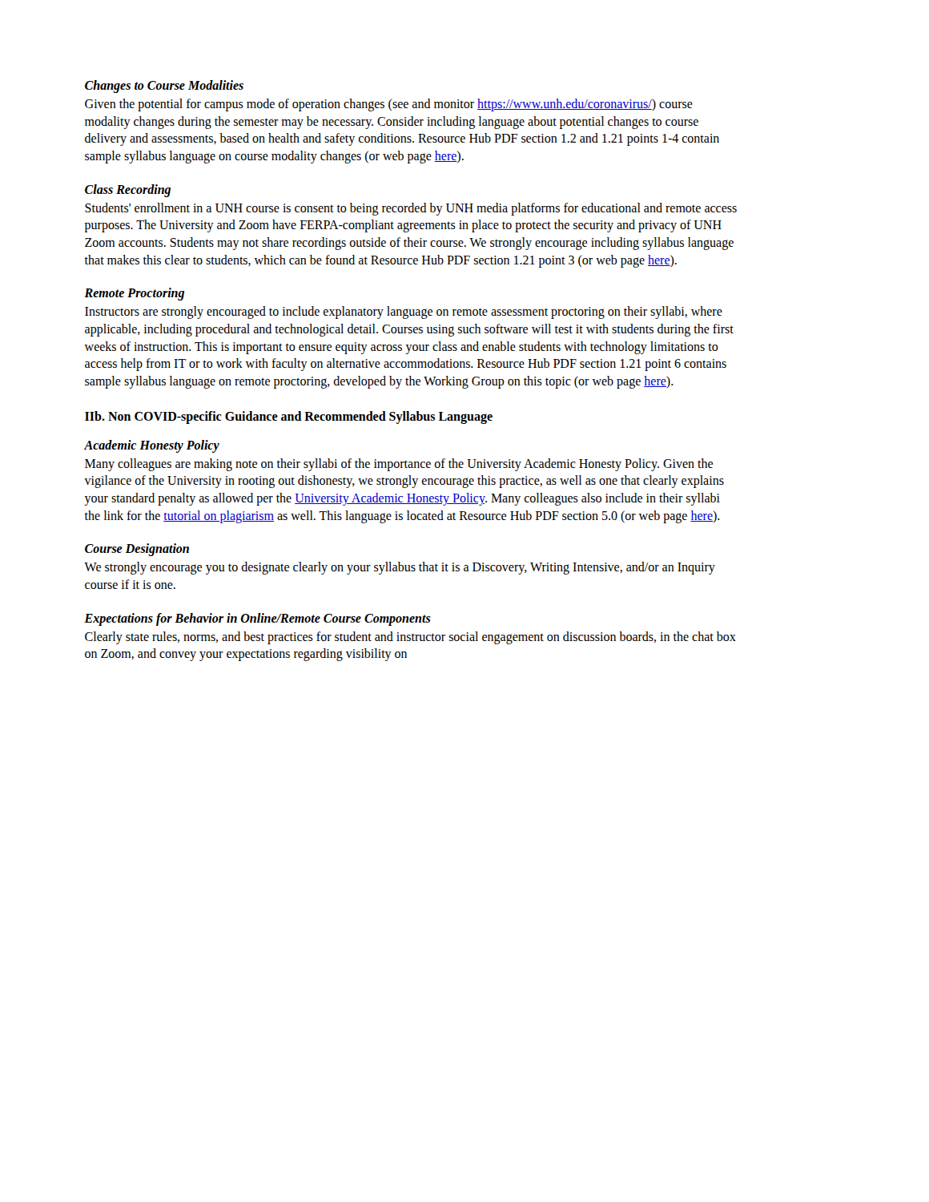Changes to Course Modalities
Given the potential for campus mode of operation changes (see and monitor https://www.unh.edu/coronavirus/) course modality changes during the semester may be necessary. Consider including language about potential changes to course delivery and assessments, based on health and safety conditions. Resource Hub PDF section 1.2 and 1.21 points 1-4 contain sample syllabus language on course modality changes (or web page here).
Class Recording
Students' enrollment in a UNH course is consent to being recorded by UNH media platforms for educational and remote access purposes. The University and Zoom have FERPA-compliant agreements in place to protect the security and privacy of UNH Zoom accounts. Students may not share recordings outside of their course. We strongly encourage including syllabus language that makes this clear to students, which can be found at Resource Hub PDF section 1.21 point 3 (or web page here).
Remote Proctoring
Instructors are strongly encouraged to include explanatory language on remote assessment proctoring on their syllabi, where applicable, including procedural and technological detail. Courses using such software will test it with students during the first weeks of instruction. This is important to ensure equity across your class and enable students with technology limitations to access help from IT or to work with faculty on alternative accommodations. Resource Hub PDF section 1.21 point 6 contains sample syllabus language on remote proctoring, developed by the Working Group on this topic (or web page here).
IIb. Non COVID-specific Guidance and Recommended Syllabus Language
Academic Honesty Policy
Many colleagues are making note on their syllabi of the importance of the University Academic Honesty Policy. Given the vigilance of the University in rooting out dishonesty, we strongly encourage this practice, as well as one that clearly explains your standard penalty as allowed per the University Academic Honesty Policy. Many colleagues also include in their syllabi the link for the tutorial on plagiarism as well. This language is located at Resource Hub PDF section 5.0 (or web page here).
Course Designation
We strongly encourage you to designate clearly on your syllabus that it is a Discovery, Writing Intensive, and/or an Inquiry course if it is one.
Expectations for Behavior in Online/Remote Course Components
Clearly state rules, norms, and best practices for student and instructor social engagement on discussion boards, in the chat box on Zoom, and convey your expectations regarding visibility on